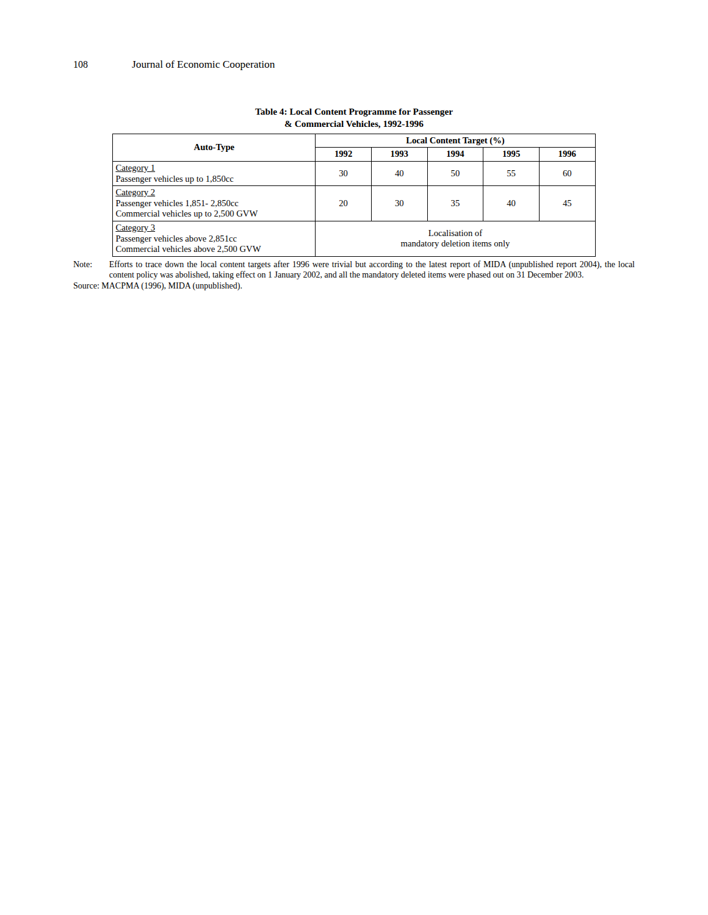108 Journal of Economic Cooperation
Table 4: Local Content Programme for Passenger
& Commercial Vehicles, 1992-1996
| Auto-Type | Local Content Target (%) |
| --- | --- |
| 1992 | 1993 | 1994 | 1995 | 1996 |
| Category 1 Passenger vehicles up to 1,850cc | 30 | 40 | 50 | 55 | 60 |
| Category 2 Passenger vehicles 1,851- 2,850cc Commercial vehicles up to 2,500 GVW | 20 | 30 | 35 | 40 | 45 |
| Category 3 Passenger vehicles above 2,851cc Commercial vehicles above 2,500 GVW | Localisation of mandatory deletion items only |
Note: Efforts to trace down the local content targets after 1996 were trivial but according to the latest report of MIDA (unpublished report 2004), the local content policy was abolished, taking effect on 1 January 2002, and all the mandatory deleted items were phased out on 31 December 2003.
Source: MACPMA (1996), MIDA (unpublished).